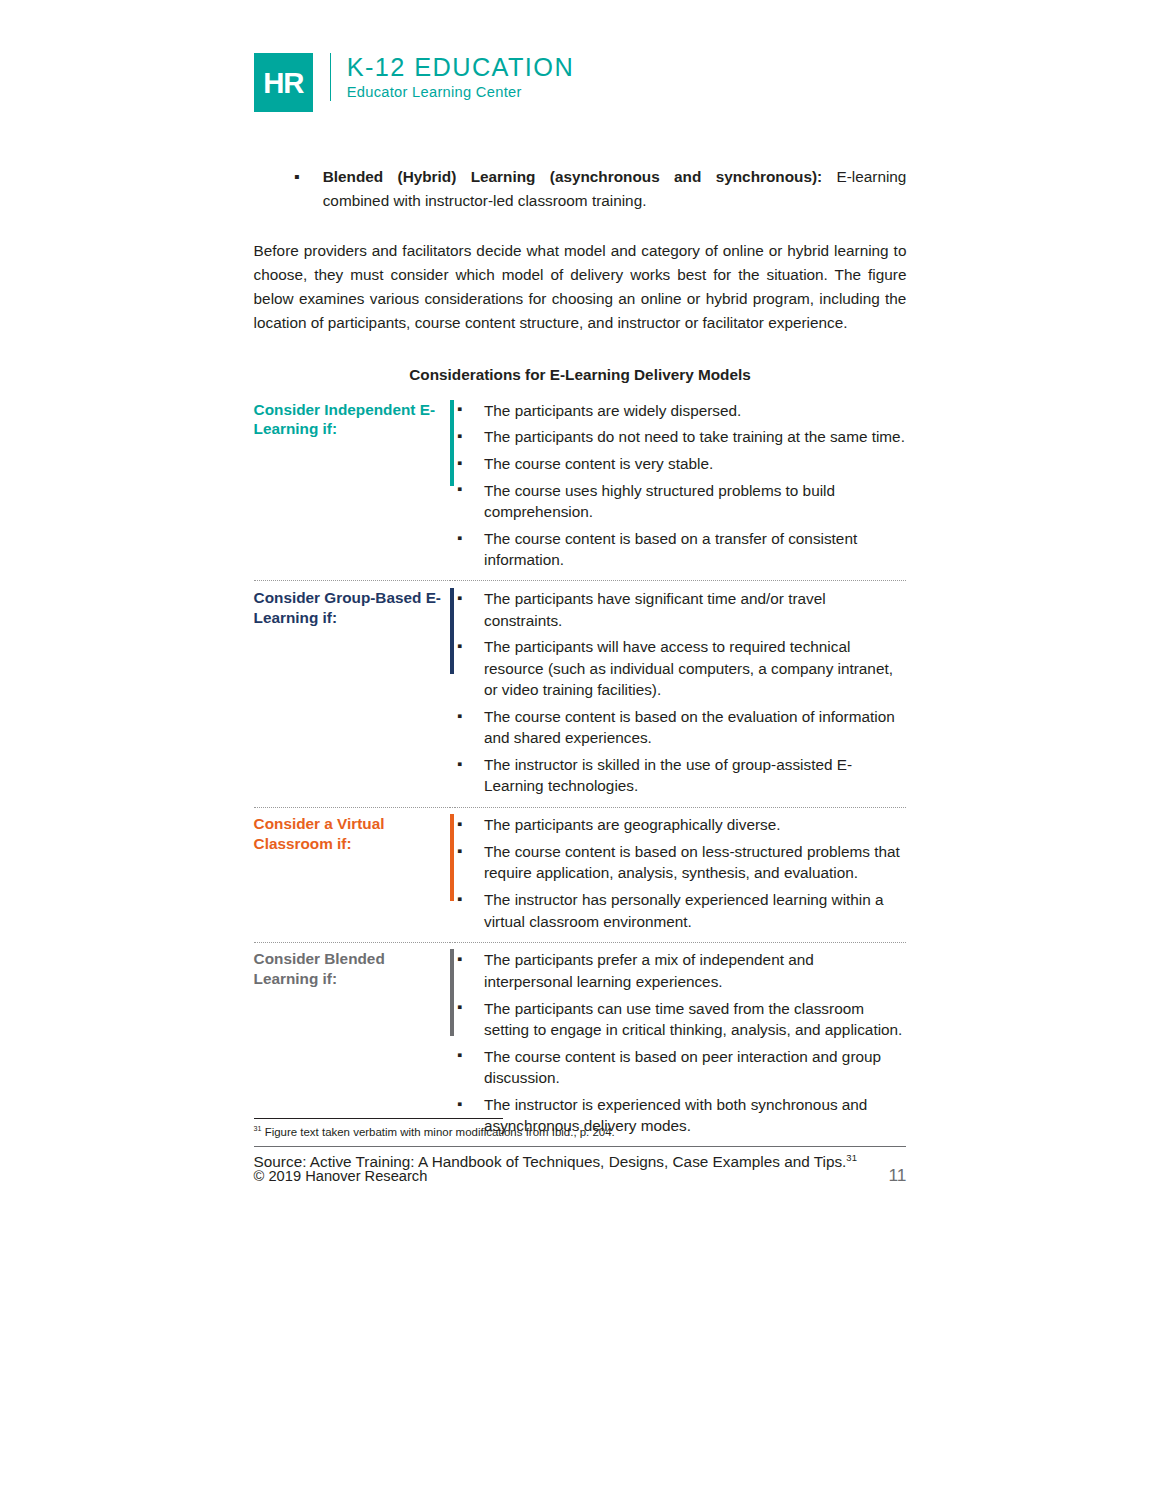HR
K-12 EDUCATION
Educator Learning Center
Blended (Hybrid) Learning (asynchronous and synchronous): E-learning combined with instructor-led classroom training.
Before providers and facilitators decide what model and category of online or hybrid learning to choose, they must consider which model of delivery works best for the situation. The figure below examines various considerations for choosing an online or hybrid program, including the location of participants, course content structure, and instructor or facilitator experience.
Considerations for E-Learning Delivery Models
| Consider Independent E-Learning if: | | The participants are widely dispersed. The participants do not need to take training at the same time. The course content is very stable. The course uses highly structured problems to build comprehension. The course content is based on a transfer of consistent information. |
| Consider Group-Based E-Learning if: | | The participants have significant time and/or travel constraints. The participants will have access to required technical resource (such as individual computers, a company intranet, or video training facilities). The course content is based on the evaluation of information and shared experiences. The instructor is skilled in the use of group-assisted E-Learning technologies. |
| Consider a Virtual Classroom if: | | The participants are geographically diverse. The course content is based on less-structured problems that require application, analysis, synthesis, and evaluation. The instructor has personally experienced learning within a virtual classroom environment. |
| Consider Blended Learning if: | | The participants prefer a mix of independent and interpersonal learning experiences. The participants can use time saved from the classroom setting to engage in critical thinking, analysis, and application. The course content is based on peer interaction and group discussion. The instructor is experienced with both synchronous and asynchronous delivery modes. |
Source: Active Training: A Handbook of Techniques, Designs, Case Examples and Tips.31
31 Figure text taken verbatim with minor modifications from Ibid., p. 204.
© 2019 Hanover Research
11